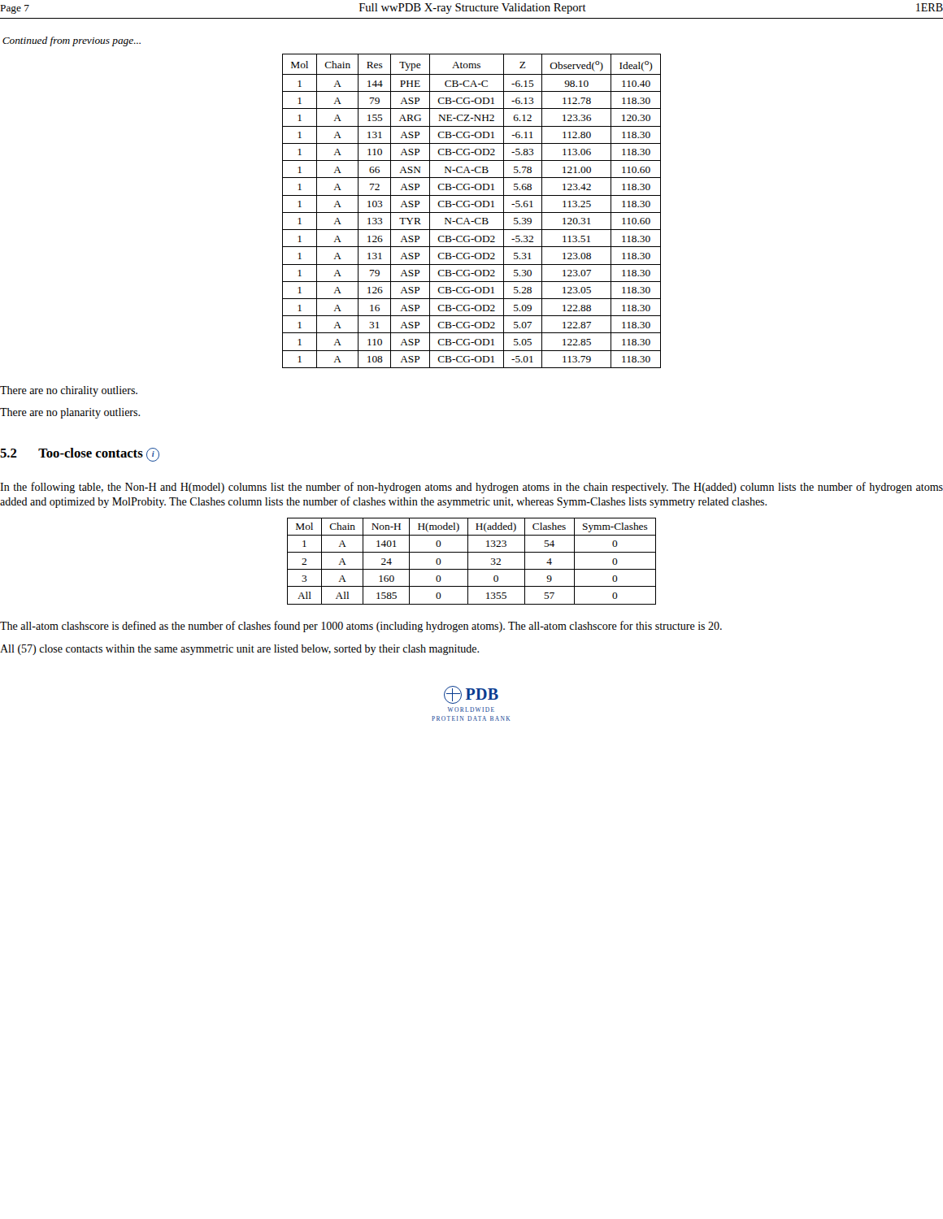Page 7
Full wwPDB X-ray Structure Validation Report
1ERB
Continued from previous page...
| Mol | Chain | Res | Type | Atoms | Z | Observed( o ) | Ideal( o ) |
| --- | --- | --- | --- | --- | --- | --- | --- |
| 1 | A | 144 | PHE | CB-CA-C | -6.15 | 98.10 | 110.40 |
| 1 | A | 79 | ASP | CB-CG-OD1 | -6.13 | 112.78 | 118.30 |
| 1 | A | 155 | ARG | NE-CZ-NH2 | 6.12 | 123.36 | 120.30 |
| 1 | A | 131 | ASP | CB-CG-OD1 | -6.11 | 112.80 | 118.30 |
| 1 | A | 110 | ASP | CB-CG-OD2 | -5.83 | 113.06 | 118.30 |
| 1 | A | 66 | ASN | N-CA-CB | 5.78 | 121.00 | 110.60 |
| 1 | A | 72 | ASP | CB-CG-OD1 | 5.68 | 123.42 | 118.30 |
| 1 | A | 103 | ASP | CB-CG-OD1 | -5.61 | 113.25 | 118.30 |
| 1 | A | 133 | TYR | N-CA-CB | 5.39 | 120.31 | 110.60 |
| 1 | A | 126 | ASP | CB-CG-OD2 | -5.32 | 113.51 | 118.30 |
| 1 | A | 131 | ASP | CB-CG-OD2 | 5.31 | 123.08 | 118.30 |
| 1 | A | 79 | ASP | CB-CG-OD2 | 5.30 | 123.07 | 118.30 |
| 1 | A | 126 | ASP | CB-CG-OD1 | 5.28 | 123.05 | 118.30 |
| 1 | A | 16 | ASP | CB-CG-OD2 | 5.09 | 122.88 | 118.30 |
| 1 | A | 31 | ASP | CB-CG-OD2 | 5.07 | 122.87 | 118.30 |
| 1 | A | 110 | ASP | CB-CG-OD1 | 5.05 | 122.85 | 118.30 |
| 1 | A | 108 | ASP | CB-CG-OD1 | -5.01 | 113.79 | 118.30 |
There are no chirality outliers.
There are no planarity outliers.
5.2 Too-close contacts i
In the following table, the Non-H and H(model) columns list the number of non-hydrogen atoms and hydrogen atoms in the chain respectively. The H(added) column lists the number of hydrogen atoms added and optimized by MolProbity. The Clashes column lists the number of clashes within the asymmetric unit, whereas Symm-Clashes lists symmetry related clashes.
| Mol | Chain | Non-H | H(model) | H(added) | Clashes | Symm-Clashes |
| --- | --- | --- | --- | --- | --- | --- |
| 1 | A | 1401 | 0 | 1323 | 54 | 0 |
| 2 | A | 24 | 0 | 32 | 4 | 0 |
| 3 | A | 160 | 0 | 0 | 9 | 0 |
| All | All | 1585 | 0 | 1355 | 57 | 0 |
The all-atom clashscore is defined as the number of clashes found per 1000 atoms (including hydrogen atoms). The all-atom clashscore for this structure is 20.
All (57) close contacts within the same asymmetric unit are listed below, sorted by their clash magnitude.
PDB
WORLDWIDE
PROTEIN DATA BANK